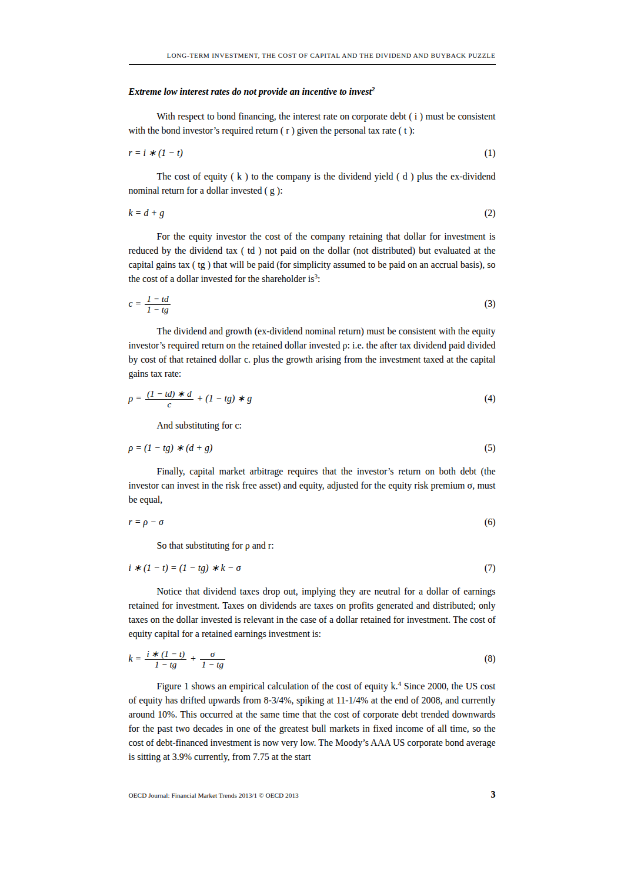Long-term Investment, the Cost of Capital and the Dividend and Buyback Puzzle
Extreme low interest rates do not provide an incentive to invest2
With respect to bond financing, the interest rate on corporate debt ( i ) must be consistent with the bond investor’s required return ( r ) given the personal tax rate ( t ):
r = i ∗ (1 − t) (1)
The cost of equity ( k ) to the company is the dividend yield ( d ) plus the ex-dividend nominal return for a dollar invested ( g ):
k = d + g (2)
For the equity investor the cost of the company retaining that dollar for investment is reduced by the dividend tax ( td ) not paid on the dollar (not distributed) but evaluated at the capital gains tax ( tg ) that will be paid (for simplicity assumed to be paid on an accrual basis), so the cost of a dollar invested for the shareholder is3:
c = 1 − td 1 − tg (3)
The dividend and growth (ex-dividend nominal return) must be consistent with the equity investor’s required return on the retained dollar invested ρ: i.e. the after tax dividend paid divided by cost of that retained dollar c. plus the growth arising from the investment taxed at the capital gains tax rate:
ρ = (1 − td) ∗ d c + (1 − tg) ∗ g (4)
And substituting for c:
ρ = (1 − tg) ∗ (d + g) (5)
Finally, capital market arbitrage requires that the investor’s return on both debt (the investor can invest in the risk free asset) and equity, adjusted for the equity risk premium σ, must be equal,
r = ρ − σ (6)
So that substituting for ρ and r:
i ∗ (1 − t) = (1 − tg) ∗ k − σ (7)
Notice that dividend taxes drop out, implying they are neutral for a dollar of earnings retained for investment. Taxes on dividends are taxes on profits generated and distributed; only taxes on the dollar invested is relevant in the case of a dollar retained for investment. The cost of equity capital for a retained earnings investment is:
k = i ∗ (1 − t) 1 − tg + σ 1 − tg (8)
Figure 1 shows an empirical calculation of the cost of equity k.4 Since 2000, the US cost of equity has drifted upwards from 8-3/4%, spiking at 11-1/4% at the end of 2008, and currently around 10%. This occurred at the same time that the cost of corporate debt trended downwards for the past two decades in one of the greatest bull markets in fixed income of all time, so the cost of debt-financed investment is now very low. The Moody’s AAA US corporate bond average is sitting at 3.9% currently, from 7.75 at the start
OECD Journal: Financial Market Trends 2013/1 © OECD 2013 3